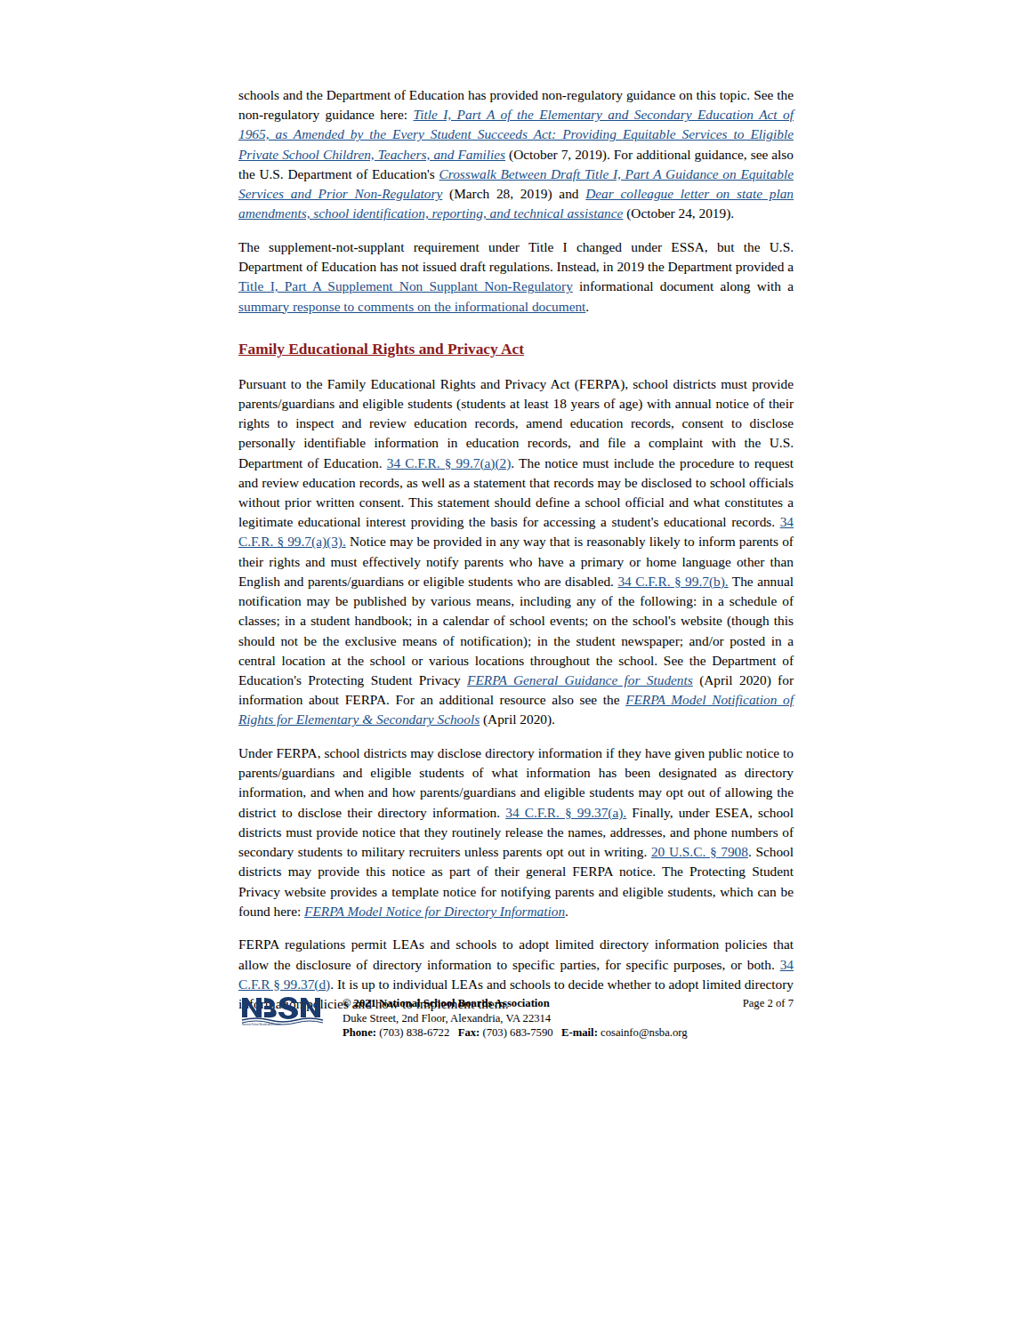schools and the Department of Education has provided non-regulatory guidance on this topic. See the non-regulatory guidance here: Title I, Part A of the Elementary and Secondary Education Act of 1965, as Amended by the Every Student Succeeds Act: Providing Equitable Services to Eligible Private School Children, Teachers, and Families (October 7, 2019). For additional guidance, see also the U.S. Department of Education's Crosswalk Between Draft Title I, Part A Guidance on Equitable Services and Prior Non-Regulatory (March 28, 2019) and Dear colleague letter on state plan amendments, school identification, reporting, and technical assistance (October 24, 2019).
The supplement-not-supplant requirement under Title I changed under ESSA, but the U.S. Department of Education has not issued draft regulations. Instead, in 2019 the Department provided a Title I, Part A Supplement Non Supplant Non-Regulatory informational document along with a summary response to comments on the informational document.
Family Educational Rights and Privacy Act
Pursuant to the Family Educational Rights and Privacy Act (FERPA), school districts must provide parents/guardians and eligible students (students at least 18 years of age) with annual notice of their rights to inspect and review education records, amend education records, consent to disclose personally identifiable information in education records, and file a complaint with the U.S. Department of Education. 34 C.F.R. § 99.7(a)(2). The notice must include the procedure to request and review education records, as well as a statement that records may be disclosed to school officials without prior written consent. This statement should define a school official and what constitutes a legitimate educational interest providing the basis for accessing a student's educational records. 34 C.F.R. § 99.7(a)(3). Notice may be provided in any way that is reasonably likely to inform parents of their rights and must effectively notify parents who have a primary or home language other than English and parents/guardians or eligible students who are disabled. 34 C.F.R. § 99.7(b). The annual notification may be published by various means, including any of the following: in a schedule of classes; in a student handbook; in a calendar of school events; on the school's website (though this should not be the exclusive means of notification); in the student newspaper; and/or posted in a central location at the school or various locations throughout the school. See the Department of Education's Protecting Student Privacy FERPA General Guidance for Students (April 2020) for information about FERPA. For an additional resource also see the FERPA Model Notification of Rights for Elementary & Secondary Schools (April 2020).
Under FERPA, school districts may disclose directory information if they have given public notice to parents/guardians and eligible students of what information has been designated as directory information, and when and how parents/guardians and eligible students may opt out of allowing the district to disclose their directory information. 34 C.F.R. § 99.37(a). Finally, under ESEA, school districts must provide notice that they routinely release the names, addresses, and phone numbers of secondary students to military recruiters unless parents opt out in writing. 20 U.S.C. § 7908. School districts may provide this notice as part of their general FERPA notice. The Protecting Student Privacy website provides a template notice for notifying parents and eligible students, which can be found here: FERPA Model Notice for Directory Information.
FERPA regulations permit LEAs and schools to adopt limited directory information policies that allow the disclosure of directory information to specific parties, for specific purposes, or both. 34 C.F.R § 99.37(d). It is up to individual LEAs and schools to decide whether to adopt limited directory information policies and how to implement them.
National School Boards Association
© 2021 National School Boards Association
Duke Street, 2nd Floor, Alexandria, VA 22314
Phone: (703) 838-6722 Fax: (703) 683-7590 E-mail: cosainfo@nsba.org
Page 2 of 7